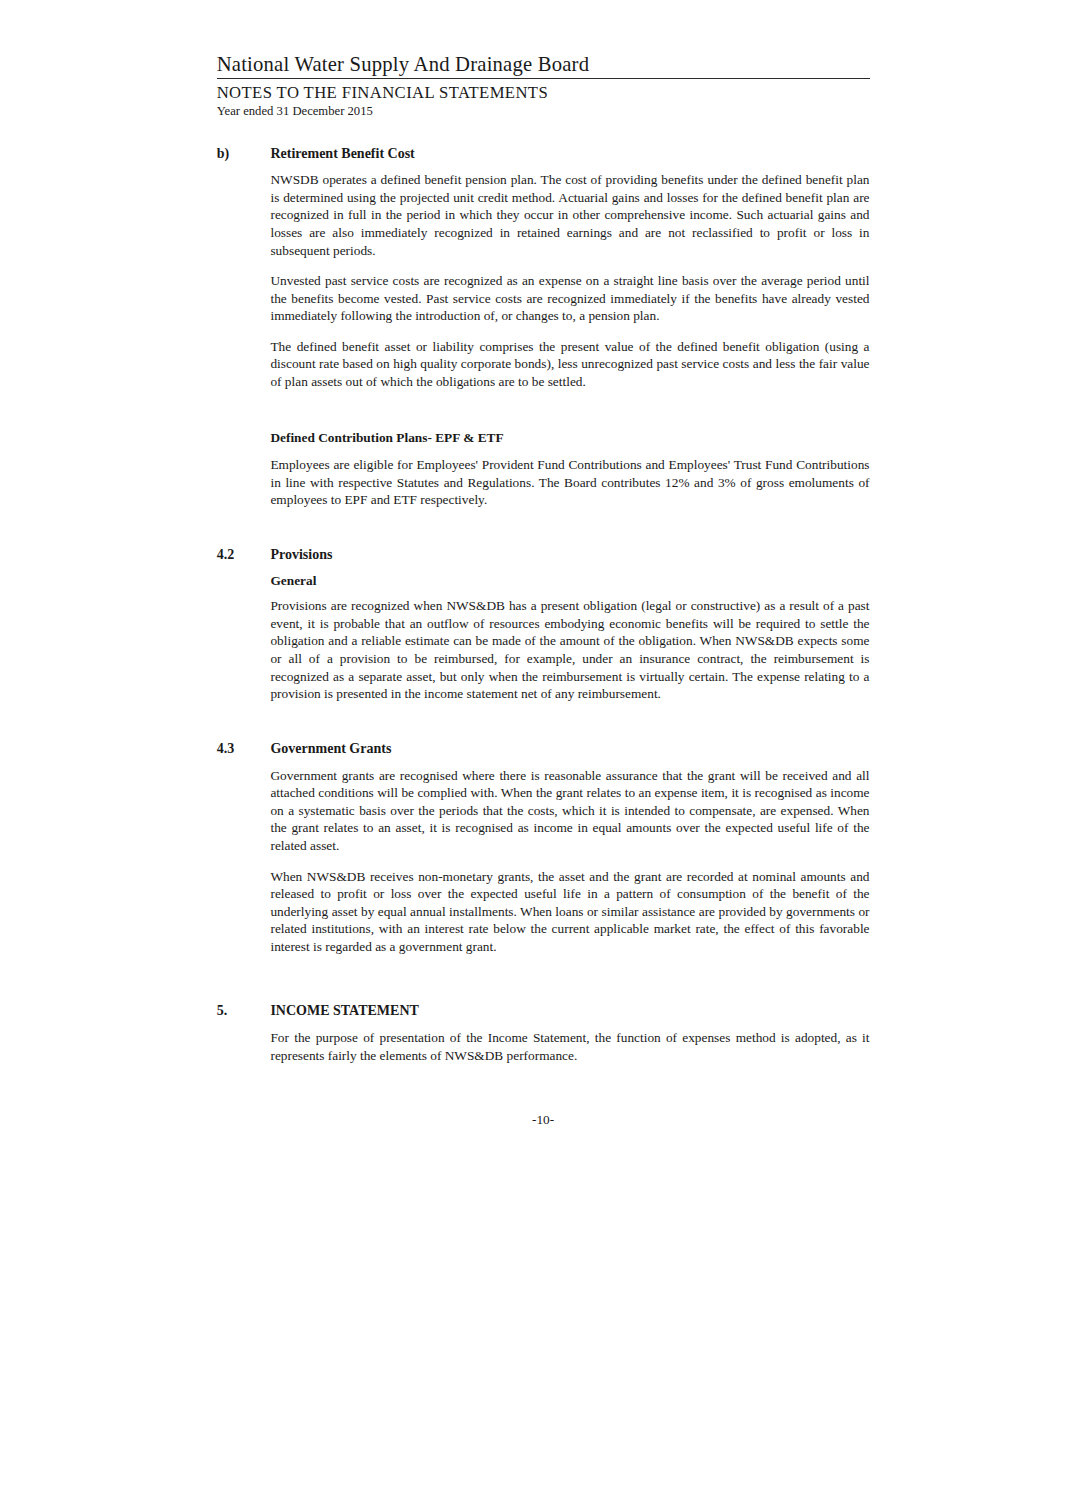National Water Supply And Drainage Board
NOTES TO THE FINANCIAL STATEMENTS
Year ended 31 December 2015
b) Retirement Benefit Cost
NWSDB operates a defined benefit pension plan. The cost of providing benefits under the defined benefit plan is determined using the projected unit credit method. Actuarial gains and losses for the defined benefit plan are recognized in full in the period in which they occur in other comprehensive income. Such actuarial gains and losses are also immediately recognized in retained earnings and are not reclassified to profit or loss in subsequent periods.
Unvested past service costs are recognized as an expense on a straight line basis over the average period until the benefits become vested. Past service costs are recognized immediately if the benefits have already vested immediately following the introduction of, or changes to, a pension plan.
The defined benefit asset or liability comprises the present value of the defined benefit obligation (using a discount rate based on high quality corporate bonds), less unrecognized past service costs and less the fair value of plan assets out of which the obligations are to be settled.
Defined Contribution Plans- EPF & ETF
Employees are eligible for Employees' Provident Fund Contributions and Employees' Trust Fund Contributions in line with respective Statutes and Regulations. The Board contributes 12% and 3% of gross emoluments of employees to EPF and ETF respectively.
4.2 Provisions
General
Provisions are recognized when NWS&DB has a present obligation (legal or constructive) as a result of a past event, it is probable that an outflow of resources embodying economic benefits will be required to settle the obligation and a reliable estimate can be made of the amount of the obligation. When NWS&DB expects some or all of a provision to be reimbursed, for example, under an insurance contract, the reimbursement is recognized as a separate asset, but only when the reimbursement is virtually certain. The expense relating to a provision is presented in the income statement net of any reimbursement.
4.3 Government Grants
Government grants are recognised where there is reasonable assurance that the grant will be received and all attached conditions will be complied with. When the grant relates to an expense item, it is recognised as income on a systematic basis over the periods that the costs, which it is intended to compensate, are expensed. When the grant relates to an asset, it is recognised as income in equal amounts over the expected useful life of the related asset.
When NWS&DB receives non-monetary grants, the asset and the grant are recorded at nominal amounts and released to profit or loss over the expected useful life in a pattern of consumption of the benefit of the underlying asset by equal annual installments. When loans or similar assistance are provided by governments or related institutions, with an interest rate below the current applicable market rate, the effect of this favorable interest is regarded as a government grant.
5. INCOME STATEMENT
For the purpose of presentation of the Income Statement, the function of expenses method is adopted, as it represents fairly the elements of NWS&DB performance.
-10-